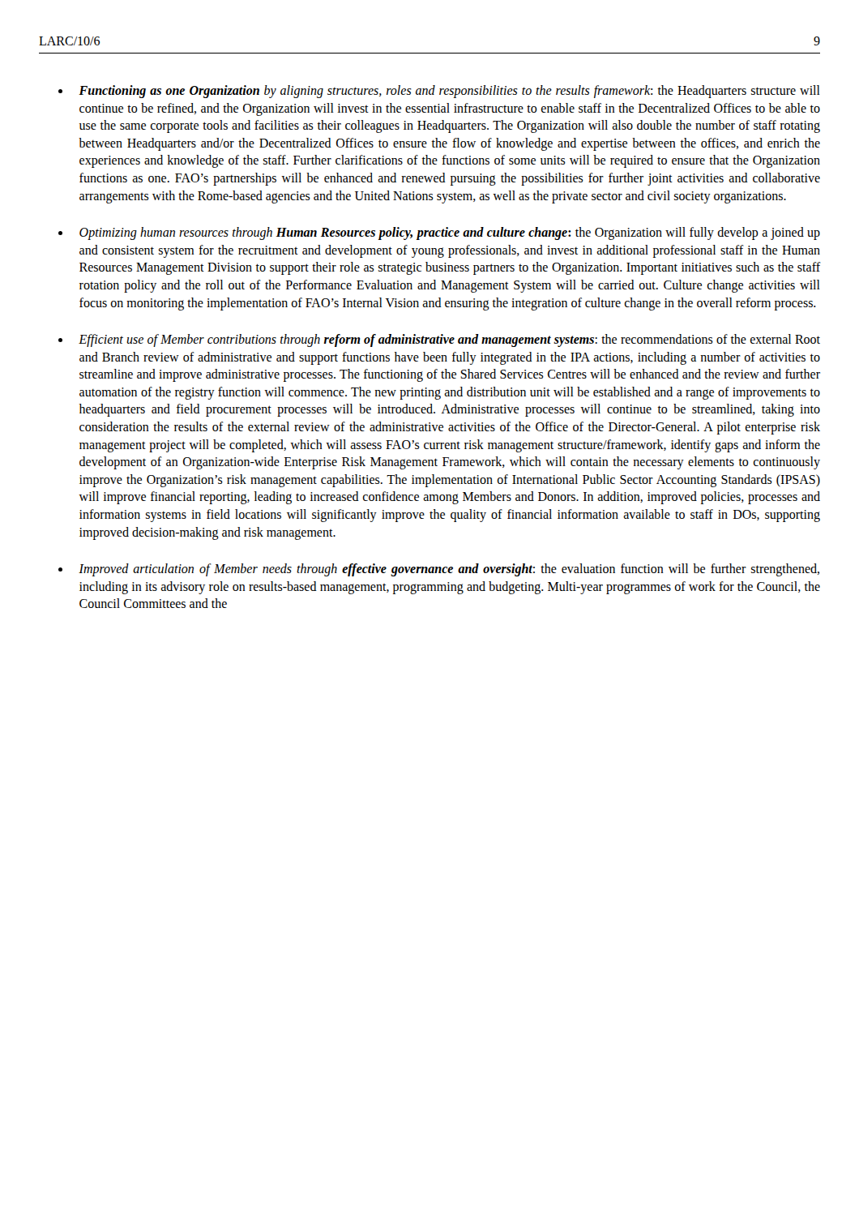LARC/10/6 9
Functioning as one Organization by aligning structures, roles and responsibilities to the results framework: the Headquarters structure will continue to be refined, and the Organization will invest in the essential infrastructure to enable staff in the Decentralized Offices to be able to use the same corporate tools and facilities as their colleagues in Headquarters. The Organization will also double the number of staff rotating between Headquarters and/or the Decentralized Offices to ensure the flow of knowledge and expertise between the offices, and enrich the experiences and knowledge of the staff. Further clarifications of the functions of some units will be required to ensure that the Organization functions as one. FAO’s partnerships will be enhanced and renewed pursuing the possibilities for further joint activities and collaborative arrangements with the Rome-based agencies and the United Nations system, as well as the private sector and civil society organizations.
Optimizing human resources through Human Resources policy, practice and culture change: the Organization will fully develop a joined up and consistent system for the recruitment and development of young professionals, and invest in additional professional staff in the Human Resources Management Division to support their role as strategic business partners to the Organization. Important initiatives such as the staff rotation policy and the roll out of the Performance Evaluation and Management System will be carried out. Culture change activities will focus on monitoring the implementation of FAO’s Internal Vision and ensuring the integration of culture change in the overall reform process.
Efficient use of Member contributions through reform of administrative and management systems: the recommendations of the external Root and Branch review of administrative and support functions have been fully integrated in the IPA actions, including a number of activities to streamline and improve administrative processes. The functioning of the Shared Services Centres will be enhanced and the review and further automation of the registry function will commence. The new printing and distribution unit will be established and a range of improvements to headquarters and field procurement processes will be introduced. Administrative processes will continue to be streamlined, taking into consideration the results of the external review of the administrative activities of the Office of the Director-General. A pilot enterprise risk management project will be completed, which will assess FAO’s current risk management structure/framework, identify gaps and inform the development of an Organization-wide Enterprise Risk Management Framework, which will contain the necessary elements to continuously improve the Organization’s risk management capabilities. The implementation of International Public Sector Accounting Standards (IPSAS) will improve financial reporting, leading to increased confidence among Members and Donors. In addition, improved policies, processes and information systems in field locations will significantly improve the quality of financial information available to staff in DOs, supporting improved decision-making and risk management.
Improved articulation of Member needs through effective governance and oversight: the evaluation function will be further strengthened, including in its advisory role on results-based management, programming and budgeting. Multi-year programmes of work for the Council, the Council Committees and the